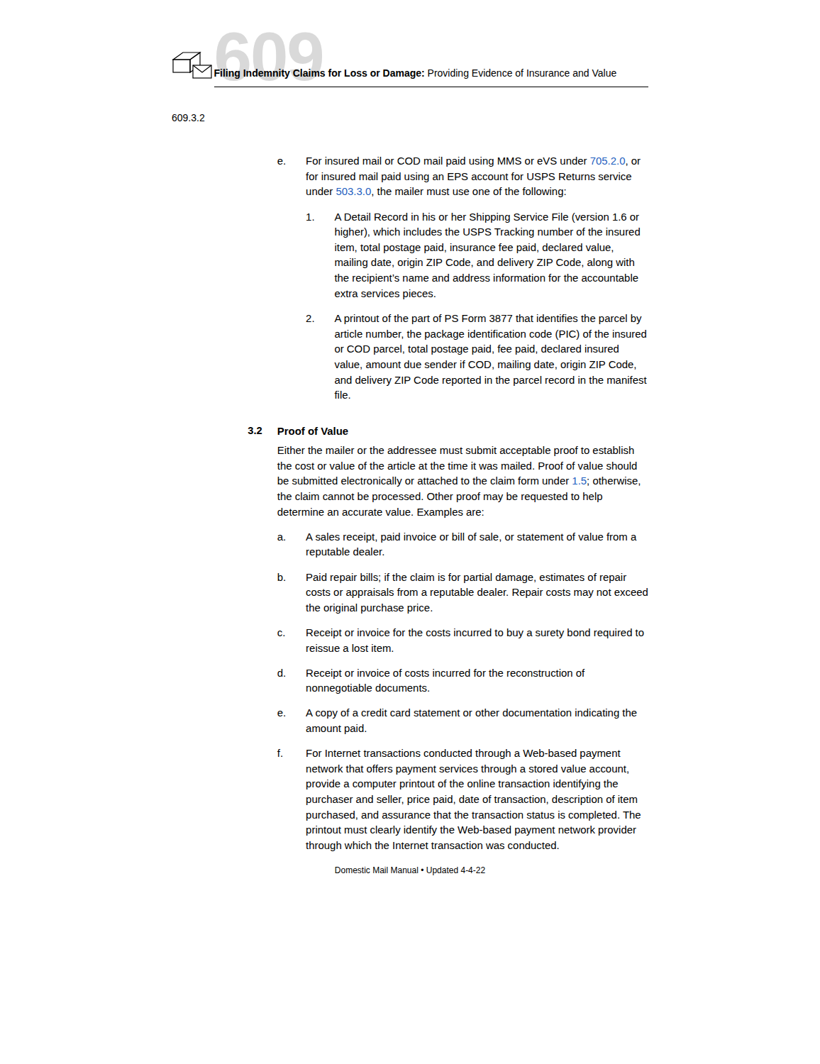609
Filing Indemnity Claims for Loss or Damage: Providing Evidence of Insurance and Value
609.3.2
e.
For insured mail or COD mail paid using MMS or eVS under 705.2.0, or for insured mail paid using an EPS account for USPS Returns service under 503.3.0, the mailer must use one of the following:
1.
A Detail Record in his or her Shipping Service File (version 1.6 or higher), which includes the USPS Tracking number of the insured item, total postage paid, insurance fee paid, declared value, mailing date, origin ZIP Code, and delivery ZIP Code, along with the recipient’s name and address information for the accountable extra services pieces.
2.
A printout of the part of PS Form 3877 that identifies the parcel by article number, the package identification code (PIC) of the insured or COD parcel, total postage paid, fee paid, declared insured value, amount due sender if COD, mailing date, origin ZIP Code, and delivery ZIP Code reported in the parcel record in the manifest file.
3.2
Proof of Value
Either the mailer or the addressee must submit acceptable proof to establish the cost or value of the article at the time it was mailed. Proof of value should be submitted electronically or attached to the claim form under 1.5; otherwise, the claim cannot be processed. Other proof may be requested to help determine an accurate value. Examples are:
a.
A sales receipt, paid invoice or bill of sale, or statement of value from a reputable dealer.
b.
Paid repair bills; if the claim is for partial damage, estimates of repair costs or appraisals from a reputable dealer. Repair costs may not exceed the original purchase price.
c.
Receipt or invoice for the costs incurred to buy a surety bond required to reissue a lost item.
d.
Receipt or invoice of costs incurred for the reconstruction of nonnegotiable documents.
e.
A copy of a credit card statement or other documentation indicating the amount paid.
f.
For Internet transactions conducted through a Web-based payment network that offers payment services through a stored value account, provide a computer printout of the online transaction identifying the purchaser and seller, price paid, date of transaction, description of item purchased, and assurance that the transaction status is completed. The printout must clearly identify the Web-based payment network provider through which the Internet transaction was conducted.
Domestic Mail Manual • Updated 4-4-22